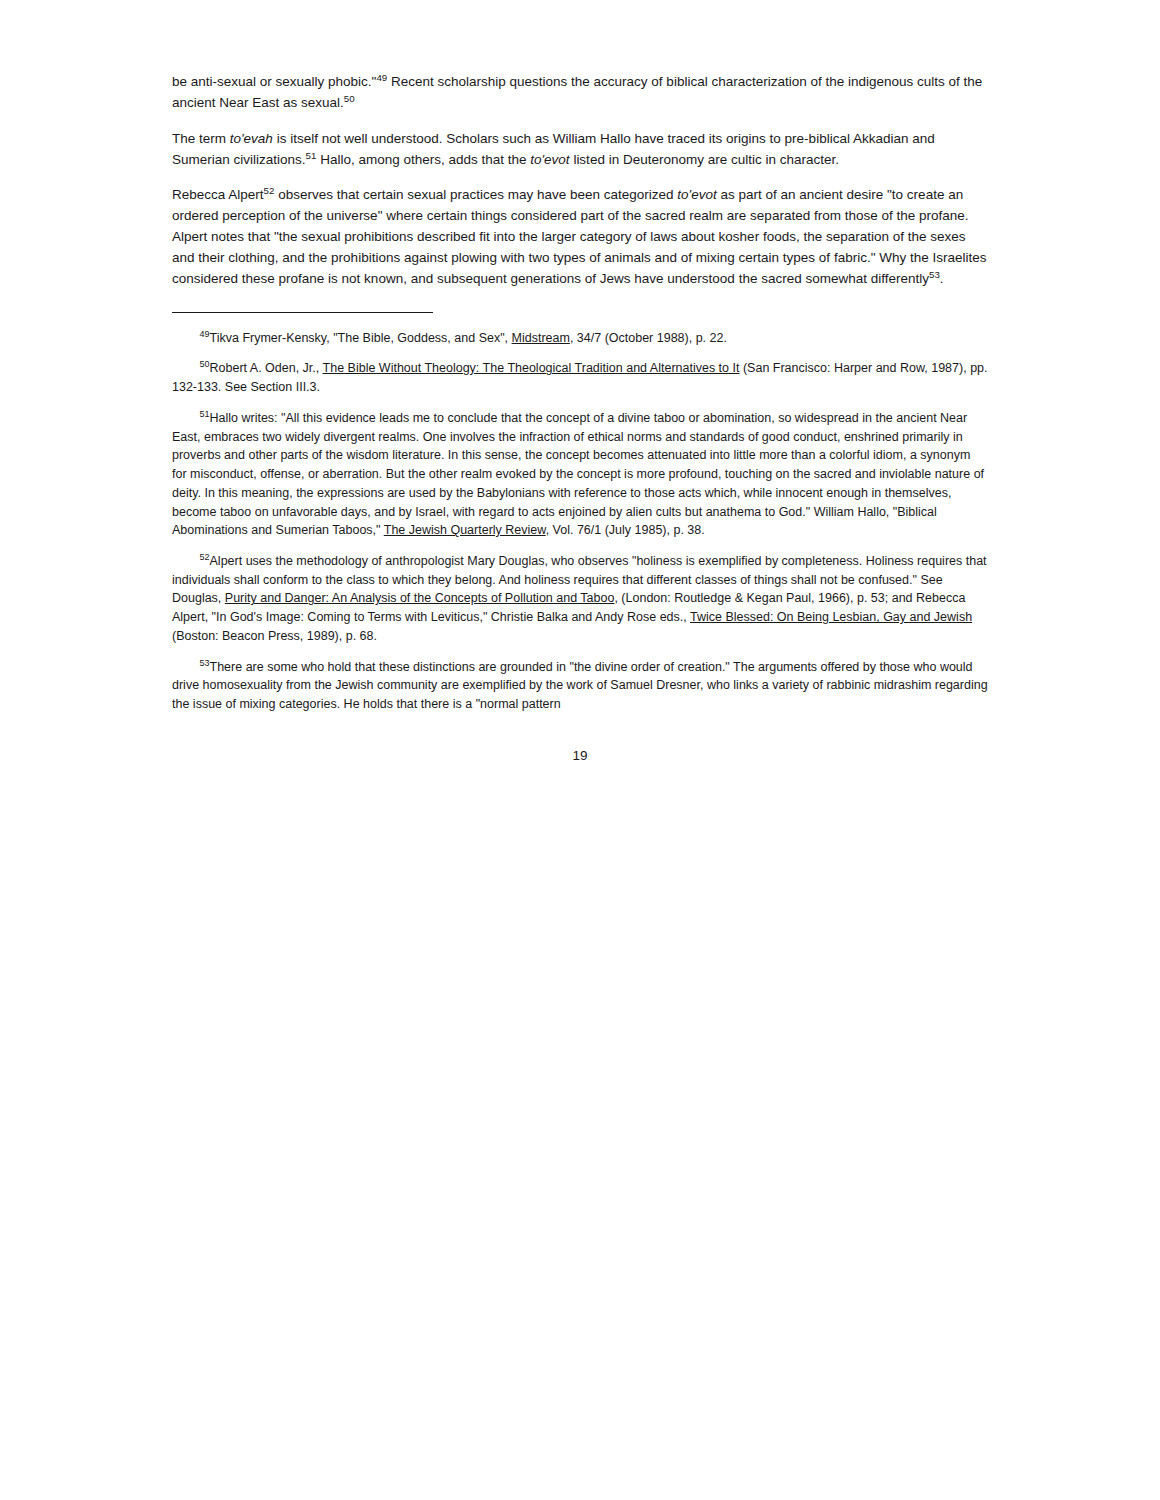be anti-sexual or sexually phobic."49 Recent scholarship questions the accuracy of biblical characterization of the indigenous cults of the ancient Near East as sexual.50
The term to'evah is itself not well understood. Scholars such as William Hallo have traced its origins to pre-biblical Akkadian and Sumerian civilizations.51 Hallo, among others, adds that the to'evot listed in Deuteronomy are cultic in character.
Rebecca Alpert52 observes that certain sexual practices may have been categorized to'evot as part of an ancient desire "to create an ordered perception of the universe" where certain things considered part of the sacred realm are separated from those of the profane. Alpert notes that "the sexual prohibitions described fit into the larger category of laws about kosher foods, the separation of the sexes and their clothing, and the prohibitions against plowing with two types of animals and of mixing certain types of fabric." Why the Israelites considered these profane is not known, and subsequent generations of Jews have understood the sacred somewhat differently53.
49Tikva Frymer-Kensky, "The Bible, Goddess, and Sex", Midstream, 34/7 (October 1988), p. 22.
50Robert A. Oden, Jr., The Bible Without Theology: The Theological Tradition and Alternatives to It (San Francisco: Harper and Row, 1987), pp. 132-133. See Section III.3.
51Hallo writes: "All this evidence leads me to conclude that the concept of a divine taboo or abomination, so widespread in the ancient Near East, embraces two widely divergent realms. One involves the infraction of ethical norms and standards of good conduct, enshrined primarily in proverbs and other parts of the wisdom literature. In this sense, the concept becomes attenuated into little more than a colorful idiom, a synonym for misconduct, offense, or aberration. But the other realm evoked by the concept is more profound, touching on the sacred and inviolable nature of deity. In this meaning, the expressions are used by the Babylonians with reference to those acts which, while innocent enough in themselves, become taboo on unfavorable days, and by Israel, with regard to acts enjoined by alien cults but anathema to God." William Hallo, "Biblical Abominations and Sumerian Taboos," The Jewish Quarterly Review, Vol. 76/1 (July 1985), p. 38.
52Alpert uses the methodology of anthropologist Mary Douglas, who observes "holiness is exemplified by completeness. Holiness requires that individuals shall conform to the class to which they belong. And holiness requires that different classes of things shall not be confused." See Douglas, Purity and Danger: An Analysis of the Concepts of Pollution and Taboo, (London: Routledge & Kegan Paul, 1966), p. 53; and Rebecca Alpert, "In God's Image: Coming to Terms with Leviticus," Christie Balka and Andy Rose eds., Twice Blessed: On Being Lesbian, Gay and Jewish (Boston: Beacon Press, 1989), p. 68.
53There are some who hold that these distinctions are grounded in "the divine order of creation." The arguments offered by those who would drive homosexuality from the Jewish community are exemplified by the work of Samuel Dresner, who links a variety of rabbinic midrashim regarding the issue of mixing categories. He holds that there is a "normal pattern
19